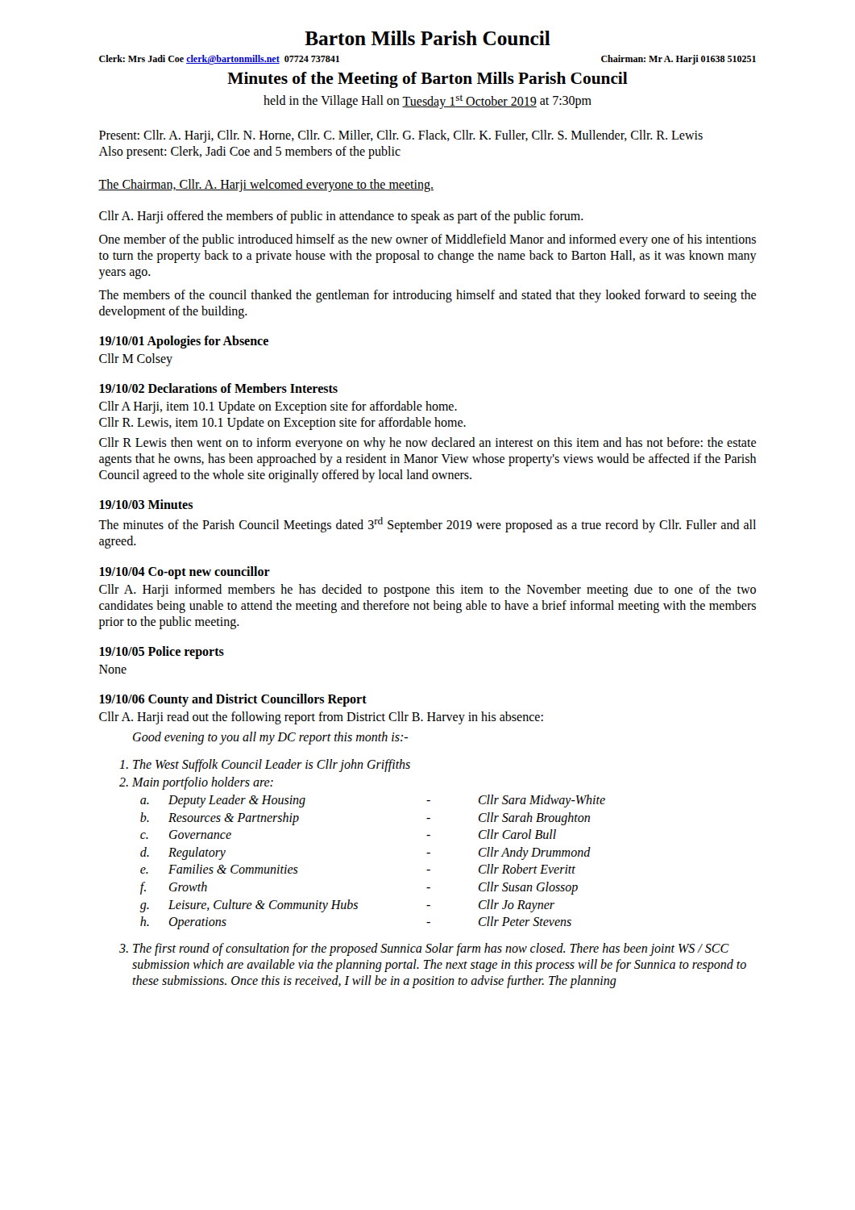Barton Mills Parish Council
Clerk: Mrs Jadi Coe clerk@bartonmills.net 07724 737841 Chairman: Mr A. Harji 01638 510251
Minutes of the Meeting of Barton Mills Parish Council
held in the Village Hall on Tuesday 1st October 2019 at 7:30pm
Present: Cllr. A. Harji, Cllr. N. Horne, Cllr. C. Miller, Cllr. G. Flack, Cllr. K. Fuller, Cllr. S. Mullender, Cllr. R. Lewis
Also present: Clerk, Jadi Coe and 5 members of the public
The Chairman, Cllr. A. Harji welcomed everyone to the meeting.
Cllr A. Harji offered the members of public in attendance to speak as part of the public forum.
One member of the public introduced himself as the new owner of Middlefield Manor and informed every one of his intentions to turn the property back to a private house with the proposal to change the name back to Barton Hall, as it was known many years ago.
The members of the council thanked the gentleman for introducing himself and stated that they looked forward to seeing the development of the building.
19/10/01 Apologies for Absence
Cllr M Colsey
19/10/02 Declarations of Members Interests
Cllr A Harji, item 10.1 Update on Exception site for affordable home.
Cllr R. Lewis, item 10.1 Update on Exception site for affordable home.
Cllr R Lewis then went on to inform everyone on why he now declared an interest on this item and has not before: the estate agents that he owns, has been approached by a resident in Manor View whose property's views would be affected if the Parish Council agreed to the whole site originally offered by local land owners.
19/10/03 Minutes
The minutes of the Parish Council Meetings dated 3rd September 2019 were proposed as a true record by Cllr. Fuller and all agreed.
19/10/04 Co-opt new councillor
Cllr A. Harji informed members he has decided to postpone this item to the November meeting due to one of the two candidates being unable to attend the meeting and therefore not being able to have a brief informal meeting with the members prior to the public meeting.
19/10/05 Police reports
None
19/10/06 County and District Councillors Report
Cllr A. Harji read out the following report from District Cllr B. Harvey in his absence:
Good evening to you all my DC report this month is:-
The West Suffolk Council Leader is Cllr john Griffiths
Main portfolio holders are:
| a. | Deputy Leader & Housing | - | Cllr Sara Midway-White |
| b. | Resources & Partnership | - | Cllr Sarah Broughton |
| c. | Governance | - | Cllr Carol Bull |
| d. | Regulatory | - | Cllr Andy Drummond |
| e. | Families & Communities | - | Cllr Robert Everitt |
| f. | Growth | - | Cllr Susan Glossop |
| g. | Leisure, Culture & Community Hubs | - | Cllr Jo Rayner |
| h. | Operations | - | Cllr Peter Stevens |
The first round of consultation for the proposed Sunnica Solar farm has now closed. There has been joint WS / SCC submission which are available via the planning portal. The next stage in this process will be for Sunnica to respond to these submissions. Once this is received, I will be in a position to advise further. The planning